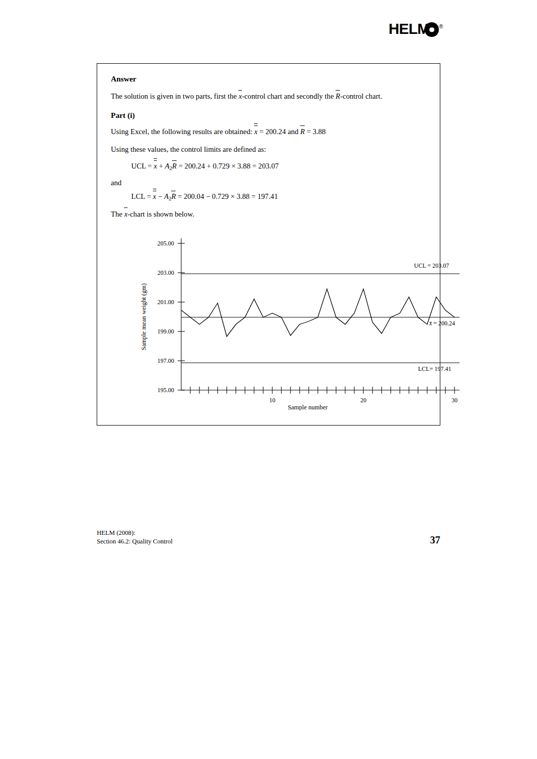HELM ®
Answer
The solution is given in two parts, first the x-control chart and secondly the R-control chart.
Part (i)
Using Excel, the following results are obtained: x = 200.24 and R = 3.88
Using these values, the control limits are defined as:
UCL = x + A 2 R = 200.24 + 0.729 × 3.88 = 203.07
and
LCL = x − A 2 R = 200.04 − 0.729 × 3.88 = 197.41
The x-chart is shown below.
205.00 203.00 201.00 199.00 197.00 195.00 Sample mean weight (gm) UCL = 203.07 x̄̄ = 200.24 LCL= 197.41 10 20 30 Sample number
HELM (2008):
Section 46.2: Quality Control
37